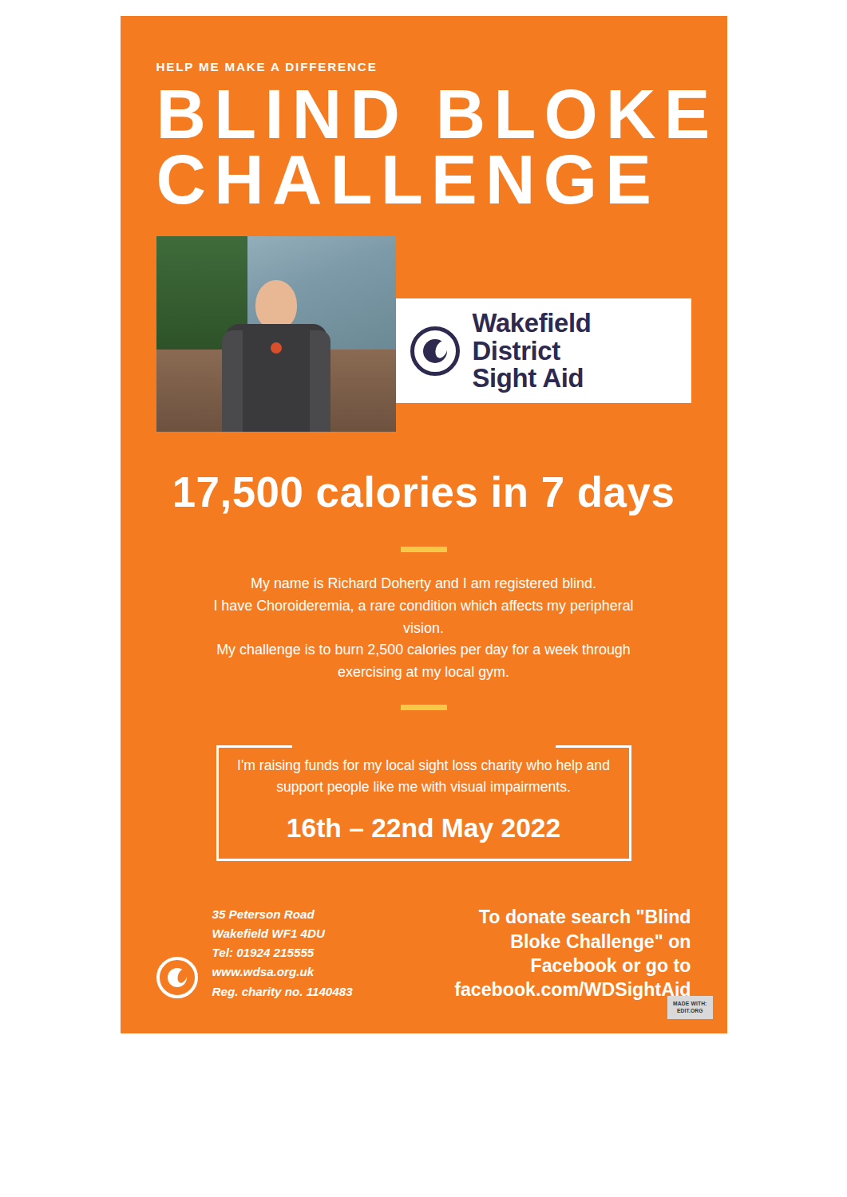Help me make a difference
Blind Bloke
Challenge
Wakefield District
Sight Aid
17,500 calories in 7 days
My name is Richard Doherty and I am registered blind.
I have Choroideremia, a rare condition which affects my peripheral vision.
My challenge is to burn 2,500 calories per day for a week through exercising at my local gym.
I'm raising funds for my local sight loss charity who help and support people like me with visual impairments.
16th – 22nd May 2022
35 Peterson Road
Wakefield WF1 4DU
Tel: 01924 215555
www.wdsa.org.uk
Reg. charity no. 1140483
To donate search "Blind Bloke Challenge" on Facebook or go to facebook.com/WDSightAid
MADE WITH:
EDIT.ORG